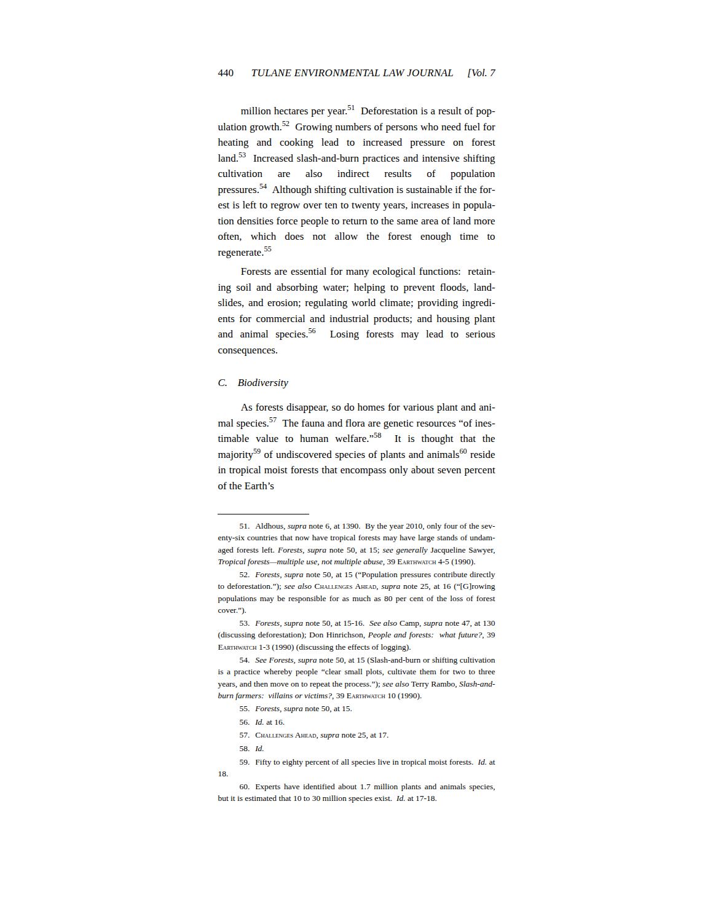440 Tulane Environmental Law Journal [Vol. 7
million hectares per year.51 Deforestation is a result of population growth.52 Growing numbers of persons who need fuel for heating and cooking lead to increased pressure on forest land.53 Increased slash-and-burn practices and intensive shifting cultivation are also indirect results of population pressures.54 Although shifting cultivation is sustainable if the forest is left to regrow over ten to twenty years, increases in population densities force people to return to the same area of land more often, which does not allow the forest enough time to regenerate.55
Forests are essential for many ecological functions: retaining soil and absorbing water; helping to prevent floods, landslides, and erosion; regulating world climate; providing ingredients for commercial and industrial products; and housing plant and animal species.56 Losing forests may lead to serious consequences.
C. Biodiversity
As forests disappear, so do homes for various plant and animal species.57 The fauna and flora are genetic resources “of inestimable value to human welfare.”58 It is thought that the majority59 of undiscovered species of plants and animals60 reside in tropical moist forests that encompass only about seven percent of the Earth’s
51. Aldhous, supra note 6, at 1390. By the year 2010, only four of the seventy-six countries that now have tropical forests may have large stands of undamaged forests left. Forests, supra note 50, at 15; see generally Jacqueline Sawyer, Tropical forests—multiple use, not multiple abuse, 39 Earthwatch 4-5 (1990).
52. Forests, supra note 50, at 15 (“Population pressures contribute directly to deforestation.”); see also Challenges Ahead, supra note 25, at 16 (“[G]rowing populations may be responsible for as much as 80 per cent of the loss of forest cover.”).
53. Forests, supra note 50, at 15-16. See also Camp, supra note 47, at 130 (discussing deforestation); Don Hinrichson, People and forests: what future?, 39 Earthwatch 1-3 (1990) (discussing the effects of logging).
54. See Forests, supra note 50, at 15 (Slash-and-burn or shifting cultivation is a practice whereby people “clear small plots, cultivate them for two to three years, and then move on to repeat the process.”); see also Terry Rambo, Slash-and-burn farmers: villains or victims?, 39 Earthwatch 10 (1990).
55. Forests, supra note 50, at 15.
56. Id. at 16.
57. Challenges Ahead, supra note 25, at 17.
58. Id.
59. Fifty to eighty percent of all species live in tropical moist forests. Id. at 18.
60. Experts have identified about 1.7 million plants and animals species, but it is estimated that 10 to 30 million species exist. Id. at 17-18.